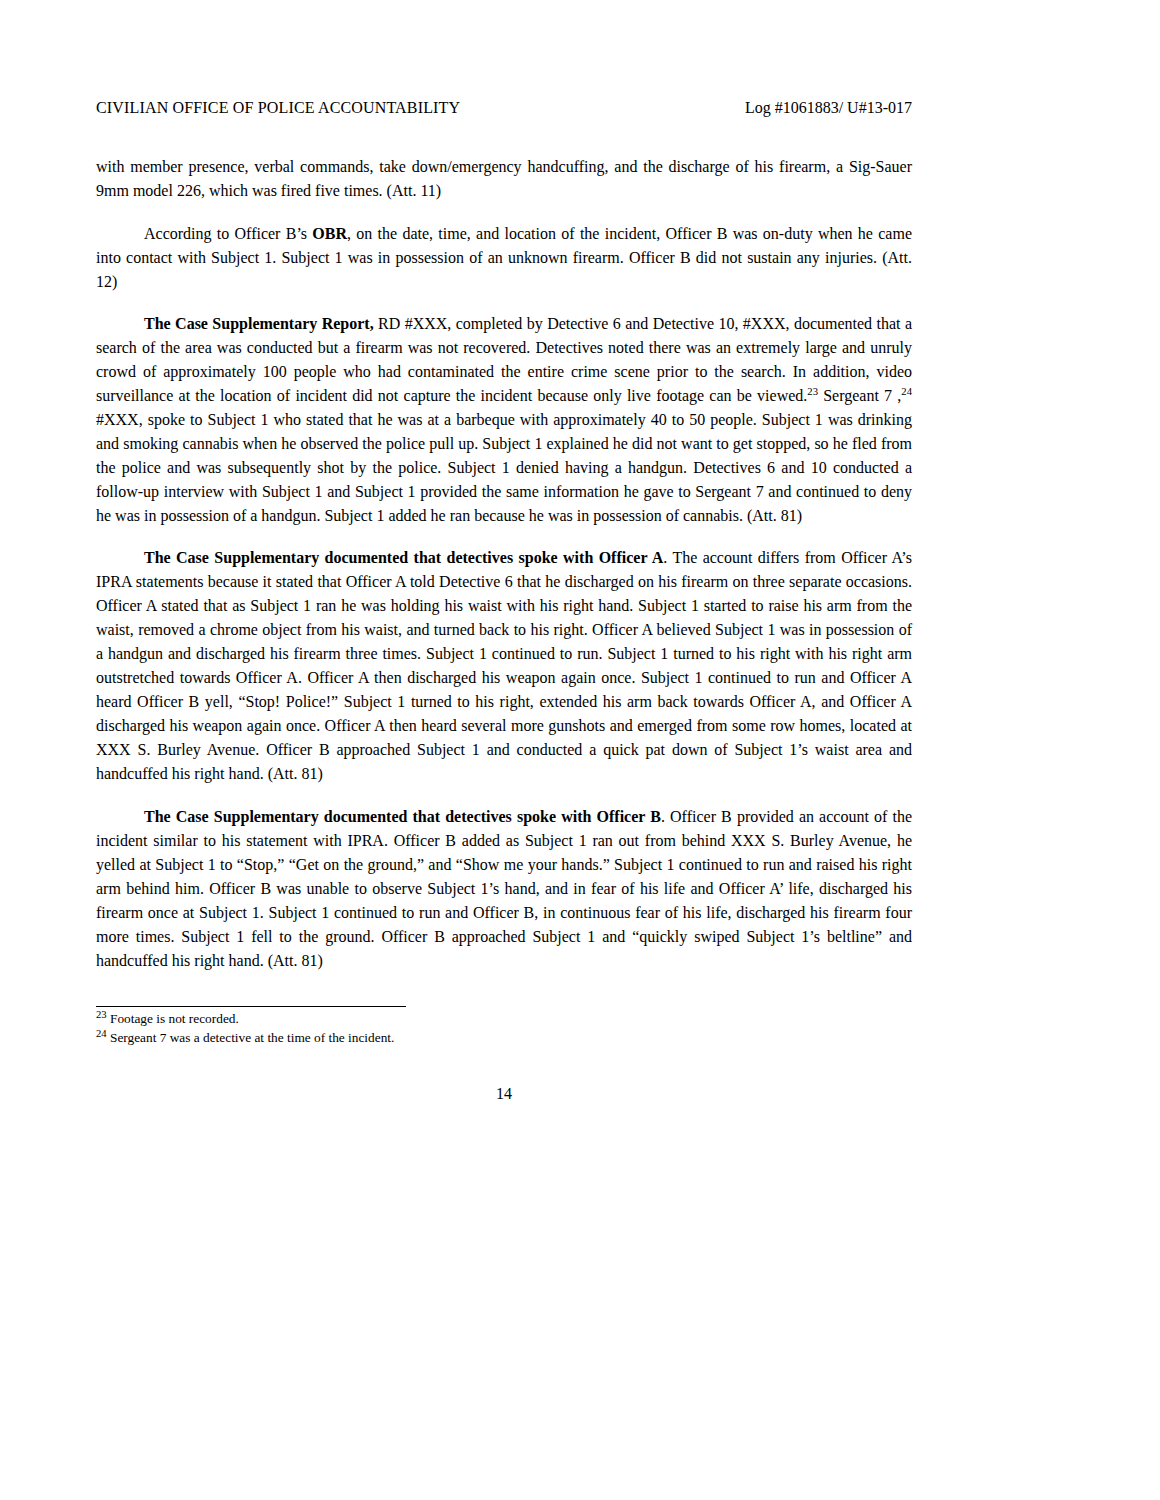CIVILIAN OFFICE OF POLICE ACCOUNTABILITY Log #1061883/ U#13-017
with member presence, verbal commands, take down/emergency handcuffing, and the discharge of his firearm, a Sig-Sauer 9mm model 226, which was fired five times. (Att. 11)
According to Officer B’s OBR, on the date, time, and location of the incident, Officer B was on-duty when he came into contact with Subject 1. Subject 1 was in possession of an unknown firearm. Officer B did not sustain any injuries. (Att. 12)
The Case Supplementary Report, RD #XXX, completed by Detective 6 and Detective 10, #XXX, documented that a search of the area was conducted but a firearm was not recovered. Detectives noted there was an extremely large and unruly crowd of approximately 100 people who had contaminated the entire crime scene prior to the search. In addition, video surveillance at the location of incident did not capture the incident because only live footage can be viewed.23 Sergeant 7 ,24 #XXX, spoke to Subject 1 who stated that he was at a barbeque with approximately 40 to 50 people. Subject 1 was drinking and smoking cannabis when he observed the police pull up. Subject 1 explained he did not want to get stopped, so he fled from the police and was subsequently shot by the police. Subject 1 denied having a handgun. Detectives 6 and 10 conducted a follow-up interview with Subject 1 and Subject 1 provided the same information he gave to Sergeant 7 and continued to deny he was in possession of a handgun. Subject 1 added he ran because he was in possession of cannabis. (Att. 81)
The Case Supplementary documented that detectives spoke with Officer A. The account differs from Officer A’s IPRA statements because it stated that Officer A told Detective 6 that he discharged on his firearm on three separate occasions. Officer A stated that as Subject 1 ran he was holding his waist with his right hand. Subject 1 started to raise his arm from the waist, removed a chrome object from his waist, and turned back to his right. Officer A believed Subject 1 was in possession of a handgun and discharged his firearm three times. Subject 1 continued to run. Subject 1 turned to his right with his right arm outstretched towards Officer A. Officer A then discharged his weapon again once. Subject 1 continued to run and Officer A heard Officer B yell, “Stop! Police!” Subject 1 turned to his right, extended his arm back towards Officer A, and Officer A discharged his weapon again once. Officer A then heard several more gunshots and emerged from some row homes, located at XXX S. Burley Avenue. Officer B approached Subject 1 and conducted a quick pat down of Subject 1’s waist area and handcuffed his right hand. (Att. 81)
The Case Supplementary documented that detectives spoke with Officer B. Officer B provided an account of the incident similar to his statement with IPRA. Officer B added as Subject 1 ran out from behind XXX S. Burley Avenue, he yelled at Subject 1 to “Stop,” “Get on the ground,” and “Show me your hands.” Subject 1 continued to run and raised his right arm behind him. Officer B was unable to observe Subject 1’s hand, and in fear of his life and Officer A’ life, discharged his firearm once at Subject 1. Subject 1 continued to run and Officer B, in continuous fear of his life, discharged his firearm four more times. Subject 1 fell to the ground. Officer B approached Subject 1 and “quickly swiped Subject 1’s beltline” and handcuffed his right hand. (Att. 81)
23 Footage is not recorded.
24 Sergeant 7 was a detective at the time of the incident.
14